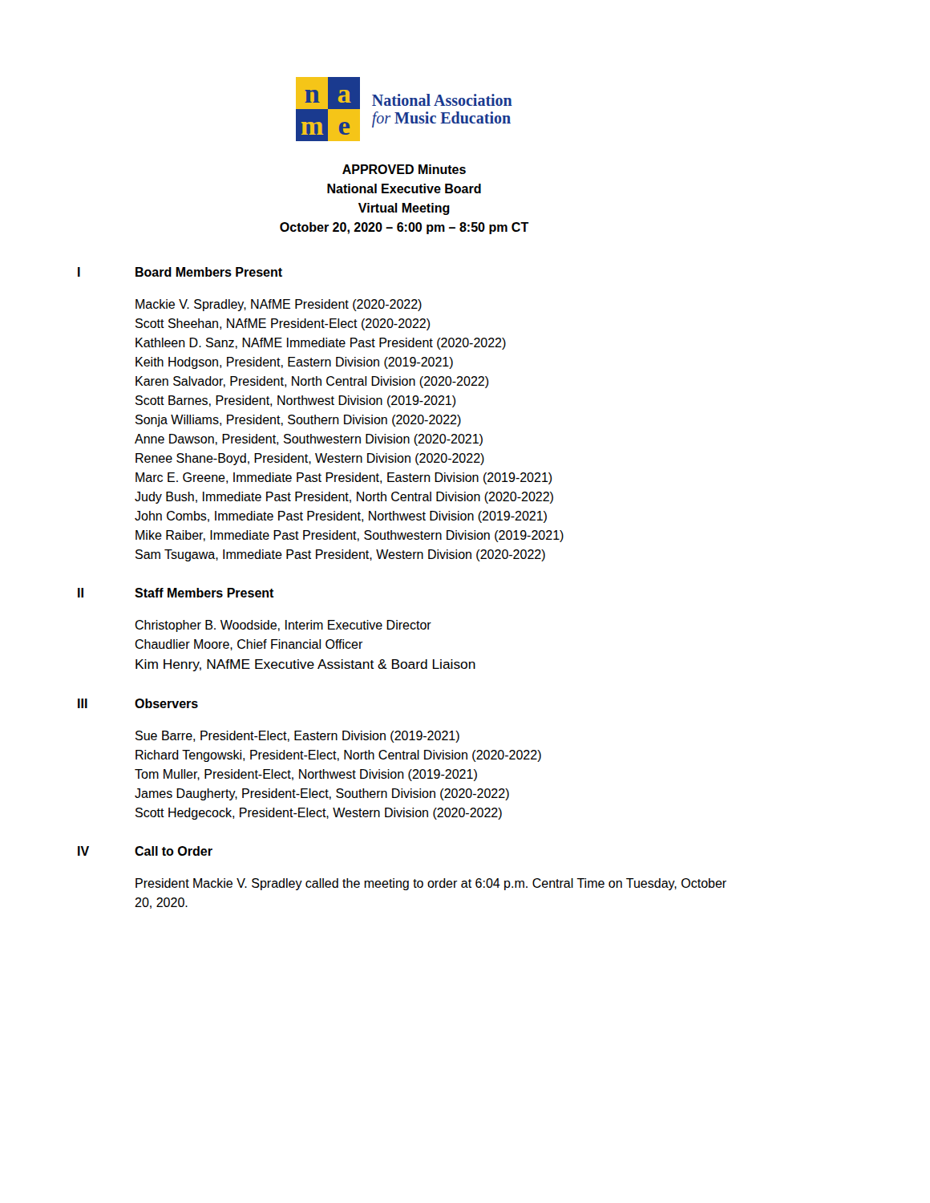| n | a |
| m | e |
National Association
for Music Education
APPROVED Minutes
National Executive Board
Virtual Meeting
October 20, 2020 – 6:00 pm – 8:50 pm CT
I Board Members Present
Mackie V. Spradley, NAfME President (2020-2022)
Scott Sheehan, NAfME President-Elect (2020-2022)
Kathleen D. Sanz, NAfME Immediate Past President (2020-2022)
Keith Hodgson, President, Eastern Division (2019-2021)
Karen Salvador, President, North Central Division (2020-2022)
Scott Barnes, President, Northwest Division (2019-2021)
Sonja Williams, President, Southern Division (2020-2022)
Anne Dawson, President, Southwestern Division (2020-2021)
Renee Shane-Boyd, President, Western Division (2020-2022)
Marc E. Greene, Immediate Past President, Eastern Division (2019-2021)
Judy Bush, Immediate Past President, North Central Division (2020-2022)
John Combs, Immediate Past President, Northwest Division (2019-2021)
Mike Raiber, Immediate Past President, Southwestern Division (2019-2021)
Sam Tsugawa, Immediate Past President, Western Division (2020-2022)
II Staff Members Present
Christopher B. Woodside, Interim Executive Director
Chaudlier Moore, Chief Financial Officer
Kim Henry, NAfME Executive Assistant & Board Liaison
III Observers
Sue Barre, President-Elect, Eastern Division (2019-2021)
Richard Tengowski, President-Elect, North Central Division (2020-2022)
Tom Muller, President-Elect, Northwest Division (2019-2021)
James Daugherty, President-Elect, Southern Division (2020-2022)
Scott Hedgecock, President-Elect, Western Division (2020-2022)
IV Call to Order
President Mackie V. Spradley called the meeting to order at 6:04 p.m. Central Time on Tuesday, October 20, 2020.